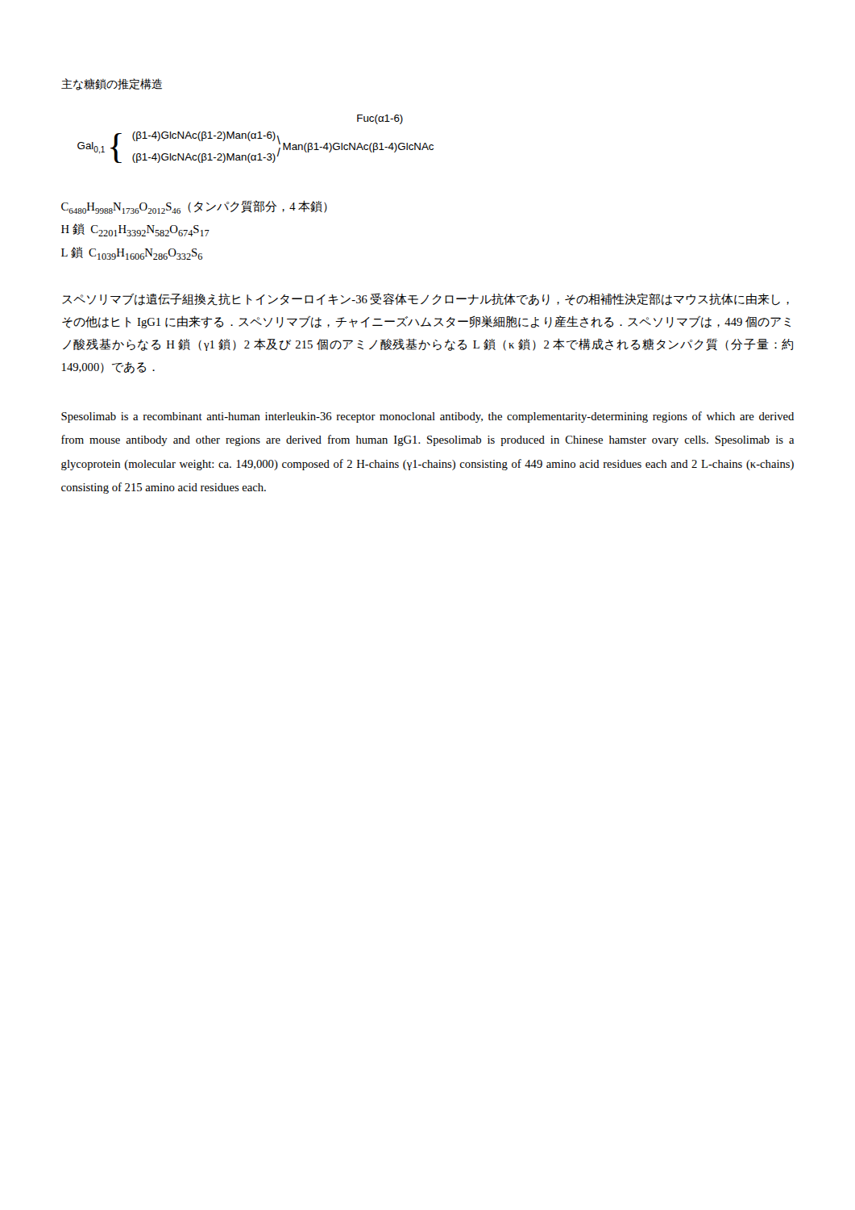主な糖鎖の推定構造
Fuc(α1-6)
Gal0,1 { (β1-4)GlcNAc(β1-2)Man(α1-6) (β1-4)GlcNAc(β1-2)Man(α1-3) \ / Man(β1-4)GlcNAc(β1-4)GlcNAc
C6480H9988N1736O2012S46（タンパク質部分，4 本鎖）
H 鎖 C2201H3392N582O674S17
L 鎖 C1039H1606N286O332S6
スペソリマブは遺伝子組換え抗ヒトインターロイキン-36 受容体モノクローナル抗体であり，その相補性決定部はマウス抗体に由来し，その他はヒト IgG1 に由来する．スペソリマブは，チャイニーズハムスター卵巣細胞により産生される．スペソリマブは，449 個のアミノ酸残基からなる H 鎖（γ1 鎖）2 本及び 215 個のアミノ酸残基からなる L 鎖（κ 鎖）2 本で構成される糖タンパク質（分子量：約 149,000）である．
Spesolimab is a recombinant anti-human interleukin-36 receptor monoclonal antibody, the complementarity-determining regions of which are derived from mouse antibody and other regions are derived from human IgG1. Spesolimab is produced in Chinese hamster ovary cells. Spesolimab is a glycoprotein (molecular weight: ca. 149,000) composed of 2 H-chains (γ1-chains) consisting of 449 amino acid residues each and 2 L-chains (κ-chains) consisting of 215 amino acid residues each.